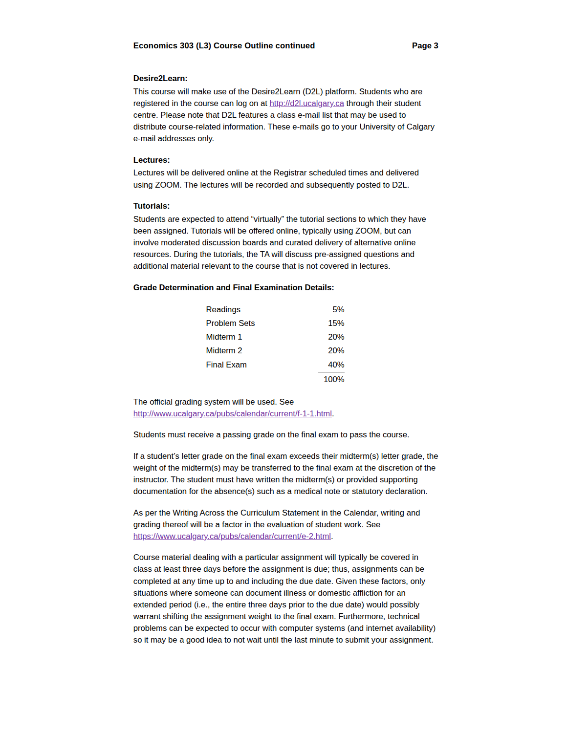Economics 303 (L3) Course Outline continued Page 3
Desire2Learn:
This course will make use of the Desire2Learn (D2L) platform. Students who are registered in the course can log on at http://d2l.ucalgary.ca through their student centre. Please note that D2L features a class e-mail list that may be used to distribute course-related information. These e-mails go to your University of Calgary e-mail addresses only.
Lectures:
Lectures will be delivered online at the Registrar scheduled times and delivered using ZOOM. The lectures will be recorded and subsequently posted to D2L.
Tutorials:
Students are expected to attend “virtually” the tutorial sections to which they have been assigned. Tutorials will be offered online, typically using ZOOM, but can involve moderated discussion boards and curated delivery of alternative online resources. During the tutorials, the TA will discuss pre-assigned questions and additional material relevant to the course that is not covered in lectures.
Grade Determination and Final Examination Details:
| Readings | 5% |
| Problem Sets | 15% |
| Midterm 1 | 20% |
| Midterm 2 | 20% |
| Final Exam | 40% |
| | 100% |
The official grading system will be used. See http://www.ucalgary.ca/pubs/calendar/current/f-1-1.html.
Students must receive a passing grade on the final exam to pass the course.
If a student’s letter grade on the final exam exceeds their midterm(s) letter grade, the weight of the midterm(s) may be transferred to the final exam at the discretion of the instructor. The student must have written the midterm(s) or provided supporting documentation for the absence(s) such as a medical note or statutory declaration.
As per the Writing Across the Curriculum Statement in the Calendar, writing and grading thereof will be a factor in the evaluation of student work. See https://www.ucalgary.ca/pubs/calendar/current/e-2.html.
Course material dealing with a particular assignment will typically be covered in class at least three days before the assignment is due; thus, assignments can be completed at any time up to and including the due date. Given these factors, only situations where someone can document illness or domestic affliction for an extended period (i.e., the entire three days prior to the due date) would possibly warrant shifting the assignment weight to the final exam. Furthermore, technical problems can be expected to occur with computer systems (and internet availability) so it may be a good idea to not wait until the last minute to submit your assignment.